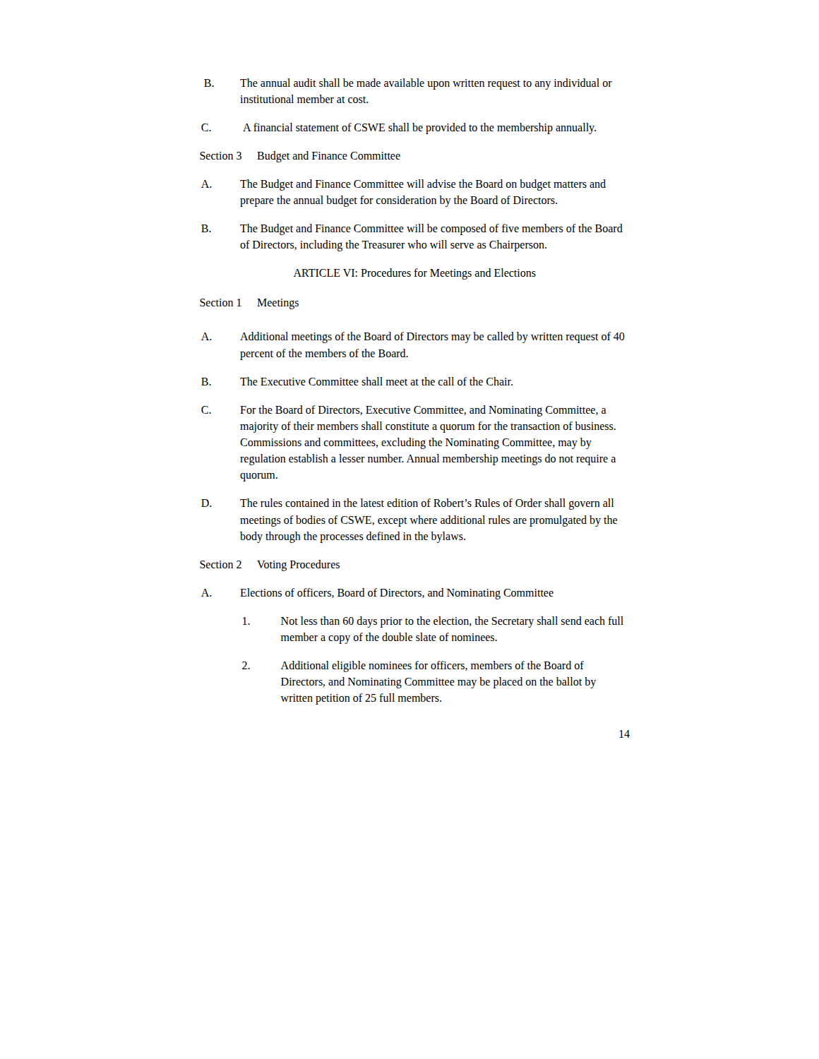B.
The annual audit shall be made available upon written request to any individual or institutional member at cost.
C.
A financial statement of CSWE shall be provided to the membership annually.
Section 3
Budget and Finance Committee
A.
The Budget and Finance Committee will advise the Board on budget matters and prepare the annual budget for consideration by the Board of Directors.
B.
The Budget and Finance Committee will be composed of five members of the Board of Directors, including the Treasurer who will serve as Chairperson.
ARTICLE VI: Procedures for Meetings and Elections
Section 1
Meetings
A.
Additional meetings of the Board of Directors may be called by written request of 40 percent of the members of the Board.
B.
The Executive Committee shall meet at the call of the Chair.
C.
For the Board of Directors, Executive Committee, and Nominating Committee, a majority of their members shall constitute a quorum for the transaction of business. Commissions and committees, excluding the Nominating Committee, may by regulation establish a lesser number. Annual membership meetings do not require a quorum.
D.
The rules contained in the latest edition of Robert’s Rules of Order shall govern all meetings of bodies of CSWE, except where additional rules are promulgated by the body through the processes defined in the bylaws.
Section 2
Voting Procedures
A.
Elections of officers, Board of Directors, and Nominating Committee
1.
Not less than 60 days prior to the election, the Secretary shall send each full member a copy of the double slate of nominees.
2.
Additional eligible nominees for officers, members of the Board of Directors, and Nominating Committee may be placed on the ballot by written petition of 25 full members.
14